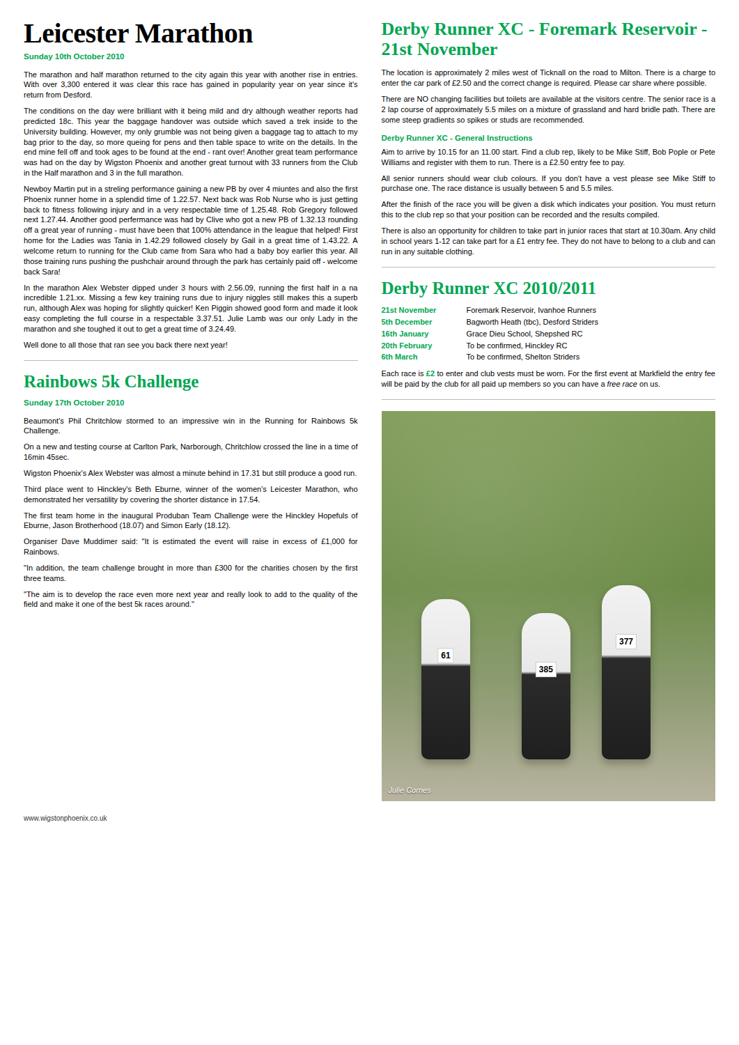Leicester Marathon
Sunday 10th October 2010
The marathon and half marathon returned to the city again this year with another rise in entries. With over 3,300 entered it was clear this race has gained in popularity year on year since it's return from Desford.
The conditions on the day were brilliant with it being mild and dry although weather reports had predicted 18c. This year the baggage handover was outside which saved a trek inside to the University building. However, my only grumble was not being given a baggage tag to attach to my bag prior to the day, so more queing for pens and then table space to write on the details. In the end mine fell off and took ages to be found at the end - rant over! Another great team performance was had on the day by Wigston Phoenix and another great turnout with 33 runners from the Club in the Half marathon and 3 in the full marathon.
Newboy Martin put in a streling performance gaining a new PB by over 4 miuntes and also the first Phoenix runner home in a splendid time of 1.22.57. Next back was Rob Nurse who is just getting back to fitness following injury and in a very respectable time of 1.25.48. Rob Gregory followed next 1.27.44. Another good perfermance was had by Clive who got a new PB of 1.32.13 rounding off a great year of running - must have been that 100% attendance in the league that helped! First home for the Ladies was Tania in 1.42.29 followed closely by Gail in a great time of 1.43.22. A welcome return to running for the Club came from Sara who had a baby boy earlier this year. All those training runs pushing the pushchair around through the park has certainly paid off - welcome back Sara!
In the marathon Alex Webster dipped under 3 hours with 2.56.09, running the first half in a na incredible 1.21.xx. Missing a few key training runs due to injury niggles still makes this a superb run, although Alex was hoping for slightly quicker! Ken Piggin showed good form and made it look easy completing the full course in a respectable 3.37.51. Julie Lamb was our only Lady in the marathon and she toughed it out to get a great time of 3.24.49.
Well done to all those that ran see you back there next year!
Rainbows 5k Challenge
Sunday 17th October 2010
Beaumont's Phil Chritchlow stormed to an impressive win in the Running for Rainbows 5k Challenge.
On a new and testing course at Carlton Park, Narborough, Chritchlow crossed the line in a time of 16min 45sec.
Wigston Phoenix's Alex Webster was almost a minute behind in 17.31 but still produce a good run.
Third place went to Hinckley's Beth Eburne, winner of the women's Leicester Marathon, who demonstrated her versatility by covering the shorter distance in 17.54.
The first team home in the inaugural Produban Team Challenge were the Hinckley Hopefuls of Eburne, Jason Brotherhood (18.07) and Simon Early (18.12).
Organiser Dave Muddimer said: "It is estimated the event will raise in excess of £1,000 for Rainbows.
"In addition, the team challenge brought in more than £300 for the charities chosen by the first three teams.
"The aim is to develop the race even more next year and really look to add to the quality of the field and make it one of the best 5k races around."
Derby Runner XC - Foremark Reservoir - 21st November
The location is approximately 2 miles west of Ticknall on the road to Milton. There is a charge to enter the car park of £2.50 and the correct change is required. Please car share where possible.
There are NO changing facilities but toilets are available at the visitors centre. The senior race is a 2 lap course of approximately 5.5 miles on a mixture of grassland and hard bridle path. There are some steep gradients so spikes or studs are recommended.
Derby Runner XC - General Instructions
Aim to arrive by 10.15 for an 11.00 start. Find a club rep, likely to be Mike Stiff, Bob Pople or Pete Williams and register with them to run. There is a £2.50 entry fee to pay.
All senior runners should wear club colours. If you don't have a vest please see Mike Stiff to purchase one. The race distance is usually between 5 and 5.5 miles.
After the finish of the race you will be given a disk which indicates your position. You must return this to the club rep so that your position can be recorded and the results compiled.
There is also an opportunity for children to take part in junior races that start at 10.30am. Any child in school years 1-12 can take part for a £1 entry fee. They do not have to belong to a club and can run in any suitable clothing.
Derby Runner XC 2010/2011
| 21st November | Foremark Reservoir, Ivanhoe Runners |
| 5th December | Bagworth Heath (tbc), Desford Striders |
| 16th January | Grace Dieu School, Shepshed RC |
| 20th February | To be confirmed, Hinckley RC |
| 6th March | To be confirmed, Shelton Striders |
Each race is £2 to enter and club vests must be worn. For the first event at Markfield the entry fee will be paid by the club for all paid up members so you can have a free race on us.
61
385
377
Julie Cornes
www.wigstonphoenix.co.uk